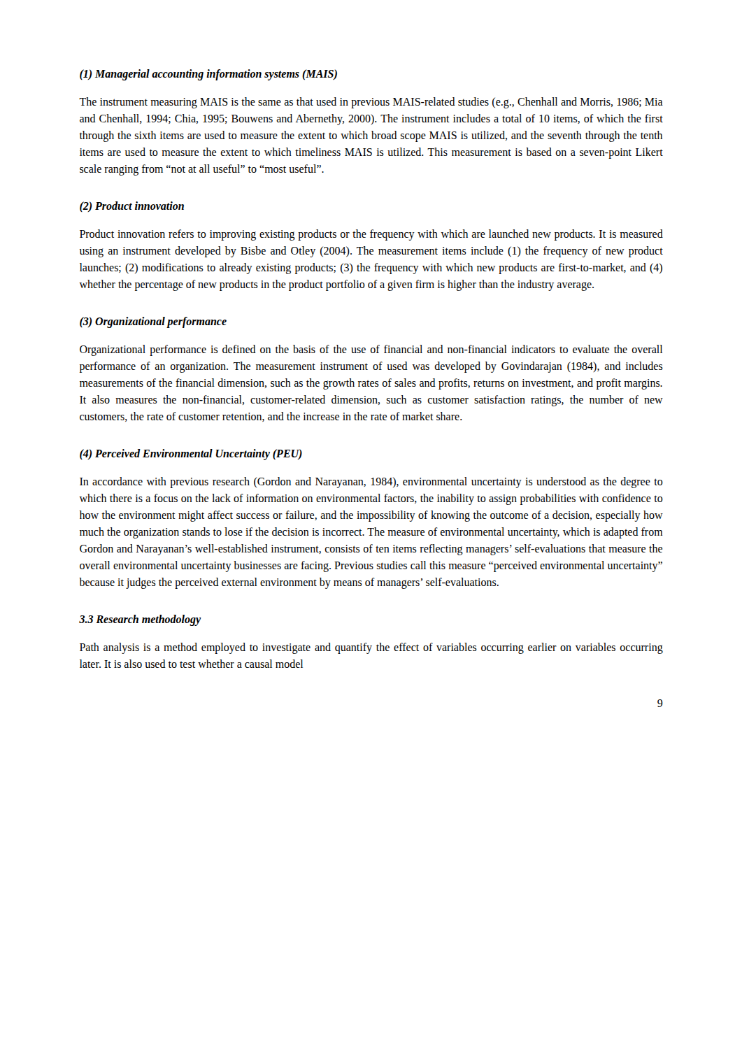(1) Managerial accounting information systems (MAIS)
The instrument measuring MAIS is the same as that used in previous MAIS-related studies (e.g., Chenhall and Morris, 1986; Mia and Chenhall, 1994; Chia, 1995; Bouwens and Abernethy, 2000). The instrument includes a total of 10 items, of which the first through the sixth items are used to measure the extent to which broad scope MAIS is utilized, and the seventh through the tenth items are used to measure the extent to which timeliness MAIS is utilized. This measurement is based on a seven-point Likert scale ranging from “not at all useful” to “most useful”.
(2) Product innovation
Product innovation refers to improving existing products or the frequency with which are launched new products. It is measured using an instrument developed by Bisbe and Otley (2004). The measurement items include (1) the frequency of new product launches; (2) modifications to already existing products; (3) the frequency with which new products are first-to-market, and (4) whether the percentage of new products in the product portfolio of a given firm is higher than the industry average.
(3) Organizational performance
Organizational performance is defined on the basis of the use of financial and non-financial indicators to evaluate the overall performance of an organization. The measurement instrument of used was developed by Govindarajan (1984), and includes measurements of the financial dimension, such as the growth rates of sales and profits, returns on investment, and profit margins. It also measures the non-financial, customer-related dimension, such as customer satisfaction ratings, the number of new customers, the rate of customer retention, and the increase in the rate of market share.
(4) Perceived Environmental Uncertainty (PEU)
In accordance with previous research (Gordon and Narayanan, 1984), environmental uncertainty is understood as the degree to which there is a focus on the lack of information on environmental factors, the inability to assign probabilities with confidence to how the environment might affect success or failure, and the impossibility of knowing the outcome of a decision, especially how much the organization stands to lose if the decision is incorrect. The measure of environmental uncertainty, which is adapted from Gordon and Narayanan’s well-established instrument, consists of ten items reflecting managers’ self-evaluations that measure the overall environmental uncertainty businesses are facing. Previous studies call this measure “perceived environmental uncertainty” because it judges the perceived external environment by means of managers’ self-evaluations.
3.3 Research methodology
Path analysis is a method employed to investigate and quantify the effect of variables occurring earlier on variables occurring later. It is also used to test whether a causal model
9